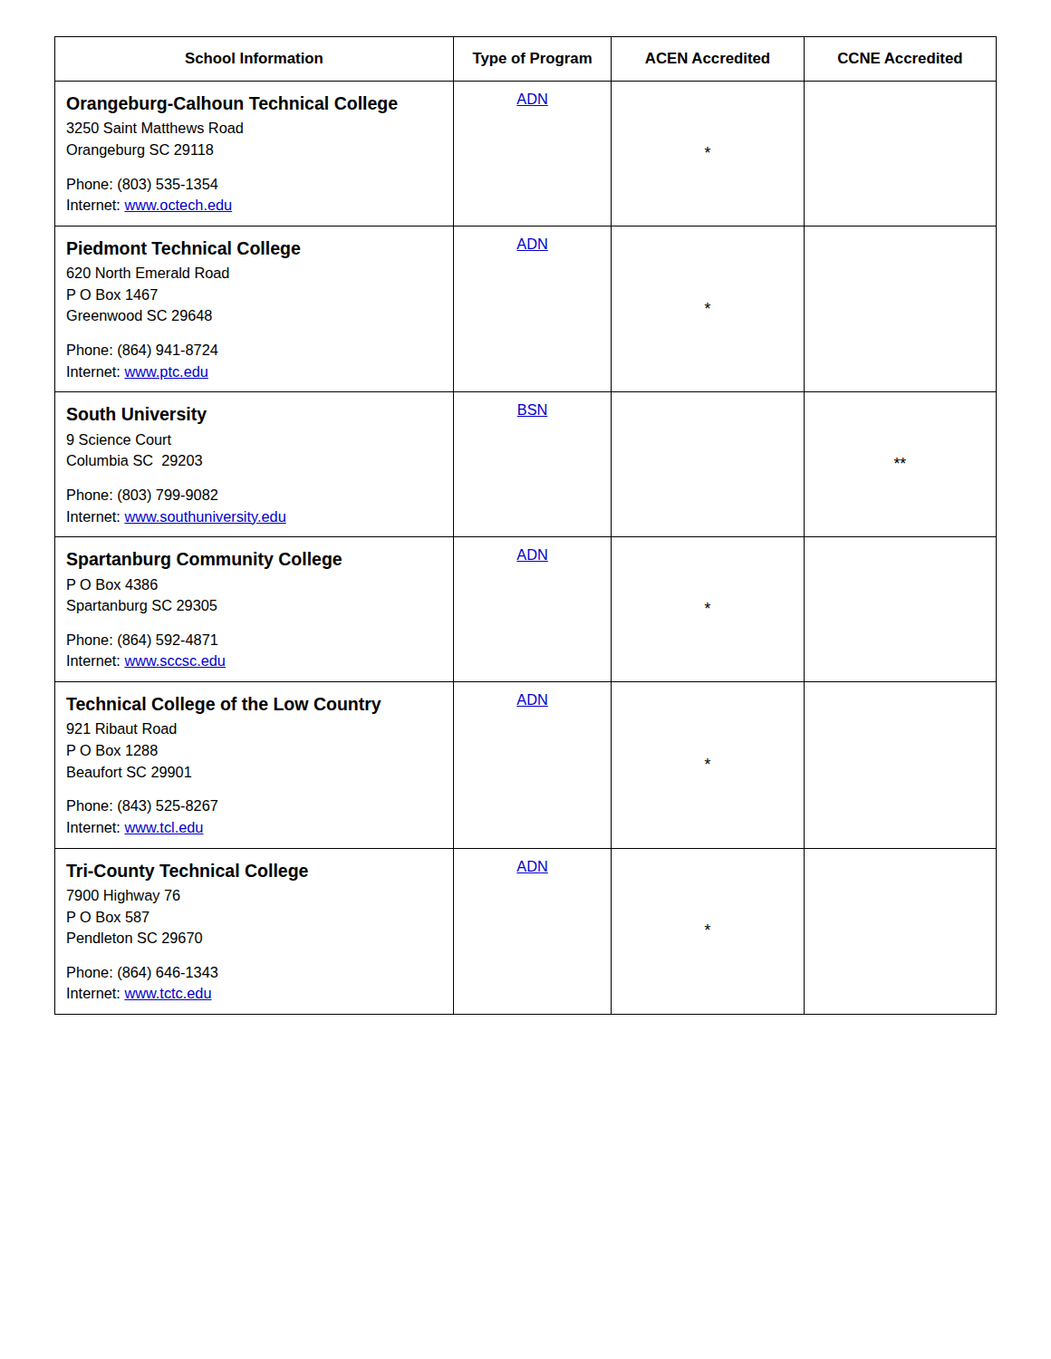| School Information | Type of Program | ACEN Accredited | CCNE Accredited |
| --- | --- | --- | --- |
| Orangeburg-Calhoun Technical College 3250 Saint Matthews Road Orangeburg SC 29118 Phone: (803) 535-1354 Internet: www.octech.edu | ADN | * | |
| Piedmont Technical College 620 North Emerald Road P O Box 1467 Greenwood SC 29648 Phone: (864) 941-8724 Internet: www.ptc.edu | ADN | * | |
| South University 9 Science Court Columbia SC 29203 Phone: (803) 799-9082 Internet: www.southuniversity.edu | BSN | | ** |
| Spartanburg Community College P O Box 4386 Spartanburg SC 29305 Phone: (864) 592-4871 Internet: www.sccsc.edu | ADN | * | |
| Technical College of the Low Country 921 Ribaut Road P O Box 1288 Beaufort SC 29901 Phone: (843) 525-8267 Internet: www.tcl.edu | ADN | * | |
| Tri-County Technical College 7900 Highway 76 P O Box 587 Pendleton SC 29670 Phone: (864) 646-1343 Internet: www.tctc.edu | ADN | * | |